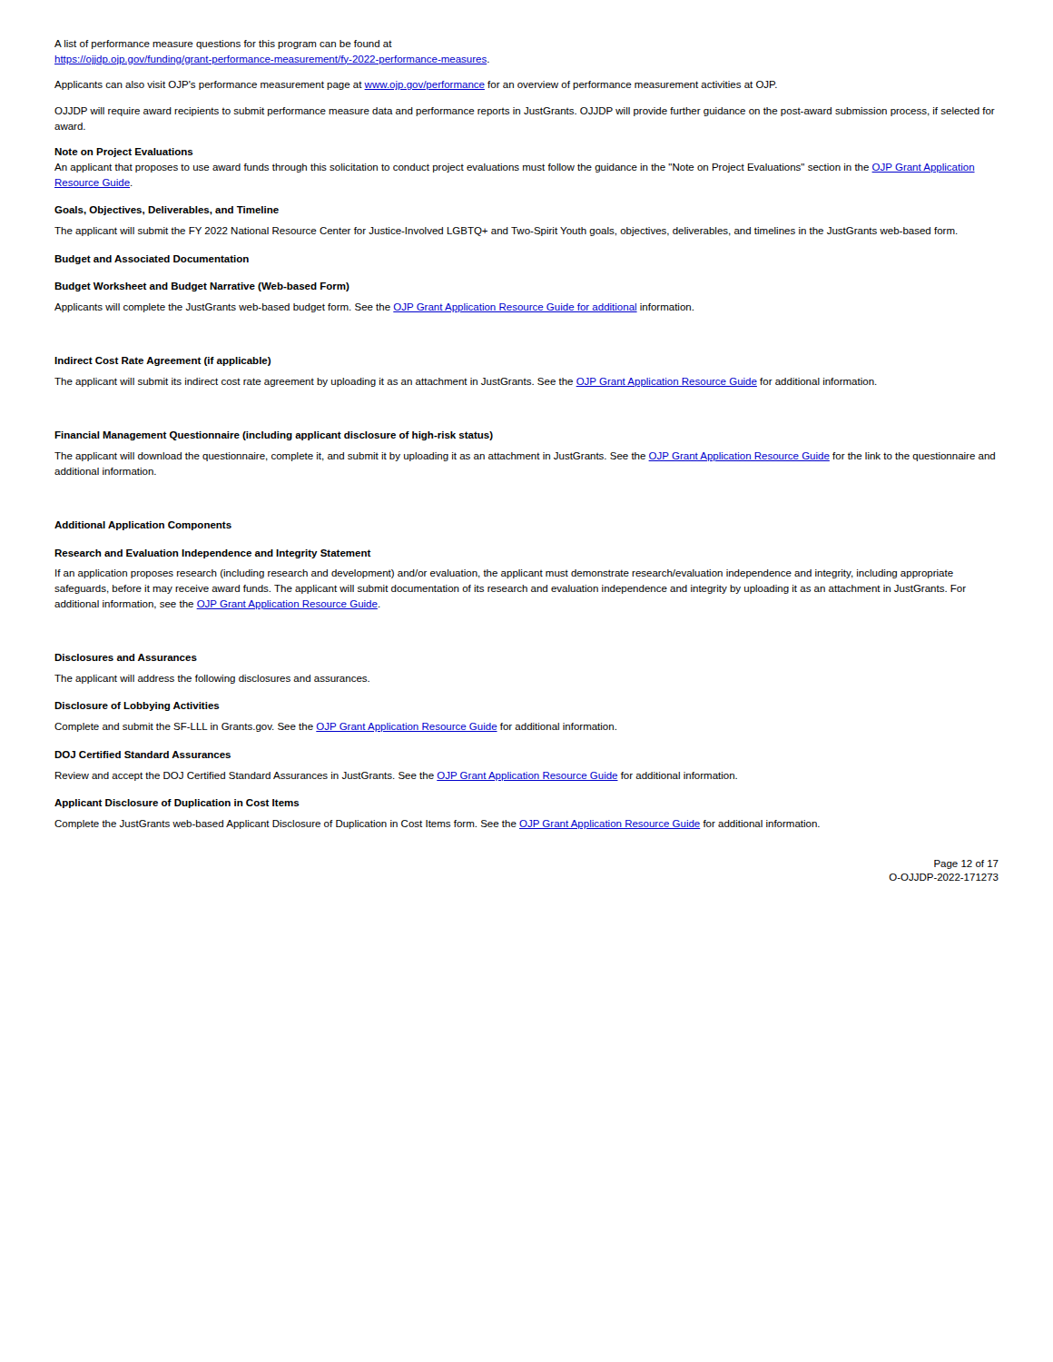A list of performance measure questions for this program can be found at
https://ojjdp.ojp.gov/funding/grant-performance-measurement/fy-2022-performance-measures.
Applicants can also visit OJP's performance measurement page at www.ojp.gov/performance for an overview of performance measurement activities at OJP.
OJJDP will require award recipients to submit performance measure data and performance reports in JustGrants. OJJDP will provide further guidance on the post-award submission process, if selected for award.
Note on Project Evaluations
An applicant that proposes to use award funds through this solicitation to conduct project evaluations must follow the guidance in the "Note on Project Evaluations" section in the OJP Grant Application Resource Guide.
Goals, Objectives, Deliverables, and Timeline
The applicant will submit the FY 2022 National Resource Center for Justice-Involved LGBTQ+ and Two-Spirit Youth goals, objectives, deliverables, and timelines in the JustGrants web-based form.
Budget and Associated Documentation
Budget Worksheet and Budget Narrative (Web-based Form)
Applicants will complete the JustGrants web-based budget form. See the OJP Grant Application Resource Guide for additional information.
Indirect Cost Rate Agreement (if applicable)
The applicant will submit its indirect cost rate agreement by uploading it as an attachment in JustGrants. See the OJP Grant Application Resource Guide for additional information.
Financial Management Questionnaire (including applicant disclosure of high-risk status)
The applicant will download the questionnaire, complete it, and submit it by uploading it as an attachment in JustGrants. See the OJP Grant Application Resource Guide for the link to the questionnaire and additional information.
Additional Application Components
Research and Evaluation Independence and Integrity Statement
If an application proposes research (including research and development) and/or evaluation, the applicant must demonstrate research/evaluation independence and integrity, including appropriate safeguards, before it may receive award funds. The applicant will submit documentation of its research and evaluation independence and integrity by uploading it as an attachment in JustGrants. For additional information, see the OJP Grant Application Resource Guide.
Disclosures and Assurances
The applicant will address the following disclosures and assurances.
Disclosure of Lobbying Activities
Complete and submit the SF-LLL in Grants.gov. See the OJP Grant Application Resource Guide for additional information.
DOJ Certified Standard Assurances
Review and accept the DOJ Certified Standard Assurances in JustGrants. See the OJP Grant Application Resource Guide for additional information.
Applicant Disclosure of Duplication in Cost Items
Complete the JustGrants web-based Applicant Disclosure of Duplication in Cost Items form. See the OJP Grant Application Resource Guide for additional information.
Page 12 of 17
O-OJJDP-2022-171273